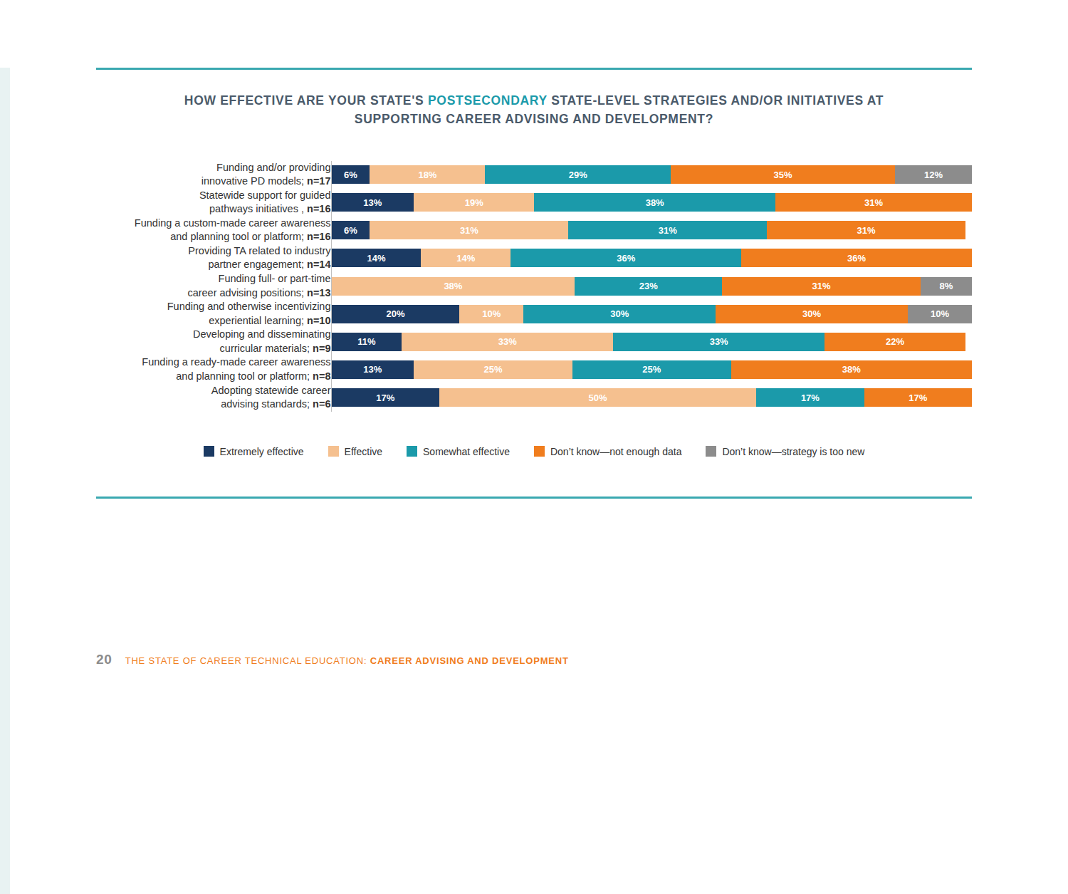How effective are your state's postsecondary state-level strategies and/or initiatives at supporting career advising and development?
| Funding and/or providing innovative PD models; n=17 | 6% 18% 29% 35% 12% |
| Statewide support for guided pathways initiatives , n=16 | 13% 19% 38% 31% |
| Funding a custom-made career awareness and planning tool or platform; n=16 | 6% 31% 31% 31% |
| Providing TA related to industry partner engagement; n=14 | 14% 14% 36% 36% |
| Funding full- or part-time career advising positions; n=13 | 38% 23% 31% 8% |
| Funding and otherwise incentivizing experiential learning; n=10 | 20% 10% 30% 30% 10% |
| Developing and disseminating curricular materials; n=9 | 11% 33% 33% 22% |
| Funding a ready-made career awareness and planning tool or platform; n=8 | 13% 25% 25% 38% |
| Adopting statewide career advising standards; n=6 | 17% 50% 17% 17% |
Extremely effective
Effective
Somewhat effective
Don’t know—not enough data
Don’t know—strategy is too new
20 The State of Career Technical Education: Career Advising and Development